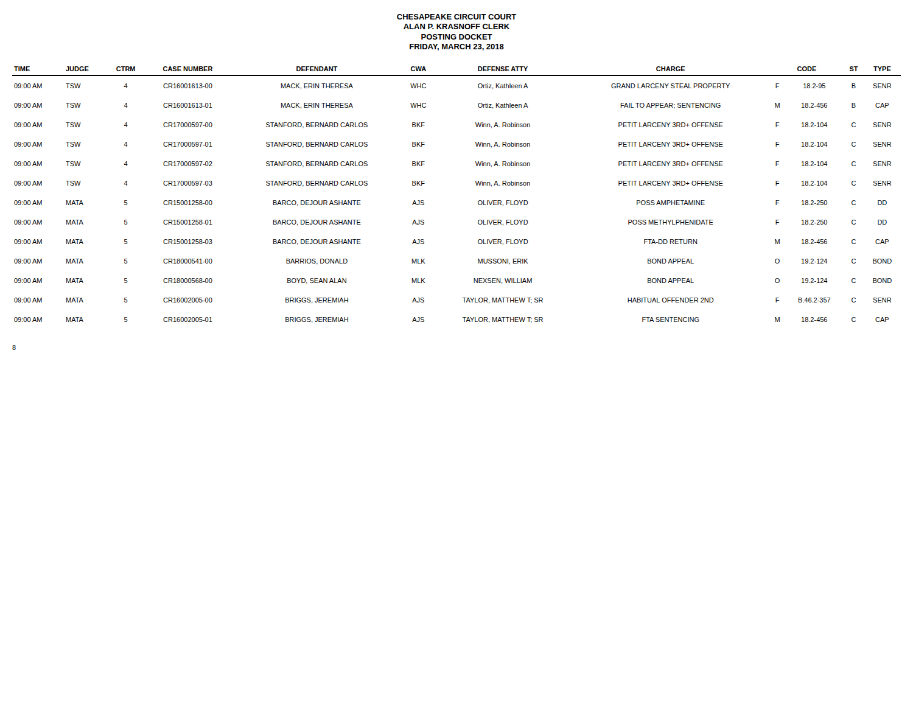CHESAPEAKE CIRCUIT COURT
ALAN P. KRASNOFF CLERK
POSTING DOCKET
FRIDAY, MARCH 23, 2018
| TIME | JUDGE | CTRM | CASE NUMBER | DEFENDANT | CWA | DEFENSE ATTY | CHARGE | CODE | ST | TYPE |
| --- | --- | --- | --- | --- | --- | --- | --- | --- | --- | --- |
| 09:00 AM | TSW | 4 | CR16001613-00 | MACK, ERIN THERESA | WHC | Ortiz, Kathleen A | GRAND LARCENY STEAL PROPERTY | F | 18.2-95 | B | SENR |
| 09:00 AM | TSW | 4 | CR16001613-01 | MACK, ERIN THERESA | WHC | Ortiz, Kathleen A | FAIL TO APPEAR; SENTENCING | M | 18.2-456 | B | CAP |
| 09:00 AM | TSW | 4 | CR17000597-00 | STANFORD, BERNARD CARLOS | BKF | Winn, A. Robinson | PETIT LARCENY 3RD+ OFFENSE | F | 18.2-104 | C | SENR |
| 09:00 AM | TSW | 4 | CR17000597-01 | STANFORD, BERNARD CARLOS | BKF | Winn, A. Robinson | PETIT LARCENY 3RD+ OFFENSE | F | 18.2-104 | C | SENR |
| 09:00 AM | TSW | 4 | CR17000597-02 | STANFORD, BERNARD CARLOS | BKF | Winn, A. Robinson | PETIT LARCENY 3RD+ OFFENSE | F | 18.2-104 | C | SENR |
| 09:00 AM | TSW | 4 | CR17000597-03 | STANFORD, BERNARD CARLOS | BKF | Winn, A. Robinson | PETIT LARCENY 3RD+ OFFENSE | F | 18.2-104 | C | SENR |
| 09:00 AM | MATA | 5 | CR15001258-00 | BARCO, DEJOUR ASHANTE | AJS | OLIVER, FLOYD | POSS AMPHETAMINE | F | 18.2-250 | C | DD |
| 09:00 AM | MATA | 5 | CR15001258-01 | BARCO, DEJOUR ASHANTE | AJS | OLIVER, FLOYD | POSS METHYLPHENIDATE | F | 18.2-250 | C | DD |
| 09:00 AM | MATA | 5 | CR15001258-03 | BARCO, DEJOUR ASHANTE | AJS | OLIVER, FLOYD | FTA-DD RETURN | M | 18.2-456 | C | CAP |
| 09:00 AM | MATA | 5 | CR18000541-00 | BARRIOS, DONALD | MLK | MUSSONI, ERIK | BOND APPEAL | O | 19.2-124 | C | BOND |
| 09:00 AM | MATA | 5 | CR18000568-00 | BOYD, SEAN ALAN | MLK | NEXSEN, WILLIAM | BOND APPEAL | O | 19.2-124 | C | BOND |
| 09:00 AM | MATA | 5 | CR16002005-00 | BRIGGS, JEREMIAH | AJS | TAYLOR, MATTHEW T; SR | HABITUAL OFFENDER 2ND | F | B.46.2-357 | C | SENR |
| 09:00 AM | MATA | 5 | CR16002005-01 | BRIGGS, JEREMIAH | AJS | TAYLOR, MATTHEW T; SR | FTA SENTENCING | M | 18.2-456 | C | CAP |
8